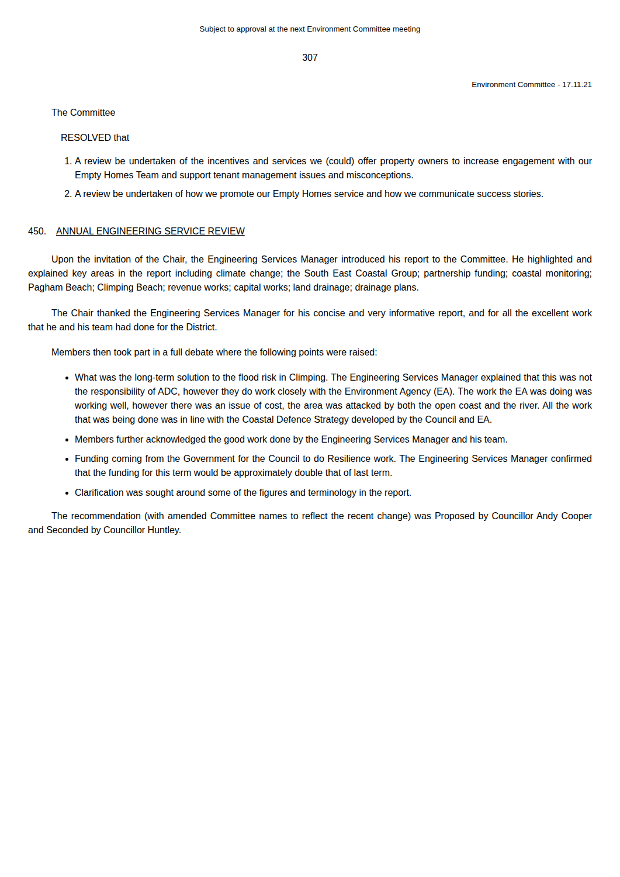Subject to approval at the next Environment Committee meeting
307
Environment Committee - 17.11.21
The Committee
RESOLVED that
A review be undertaken of the incentives and services we (could) offer property owners to increase engagement with our Empty Homes Team and support tenant management issues and misconceptions.
A review be undertaken of how we promote our Empty Homes service and how we communicate success stories.
450. ANNUAL ENGINEERING SERVICE REVIEW
Upon the invitation of the Chair, the Engineering Services Manager introduced his report to the Committee. He highlighted and explained key areas in the report including climate change; the South East Coastal Group; partnership funding; coastal monitoring; Pagham Beach; Climping Beach; revenue works; capital works; land drainage; drainage plans.
The Chair thanked the Engineering Services Manager for his concise and very informative report, and for all the excellent work that he and his team had done for the District.
Members then took part in a full debate where the following points were raised:
What was the long-term solution to the flood risk in Climping. The Engineering Services Manager explained that this was not the responsibility of ADC, however they do work closely with the Environment Agency (EA). The work the EA was doing was working well, however there was an issue of cost, the area was attacked by both the open coast and the river. All the work that was being done was in line with the Coastal Defence Strategy developed by the Council and EA.
Members further acknowledged the good work done by the Engineering Services Manager and his team.
Funding coming from the Government for the Council to do Resilience work. The Engineering Services Manager confirmed that the funding for this term would be approximately double that of last term.
Clarification was sought around some of the figures and terminology in the report.
The recommendation (with amended Committee names to reflect the recent change) was Proposed by Councillor Andy Cooper and Seconded by Councillor Huntley.